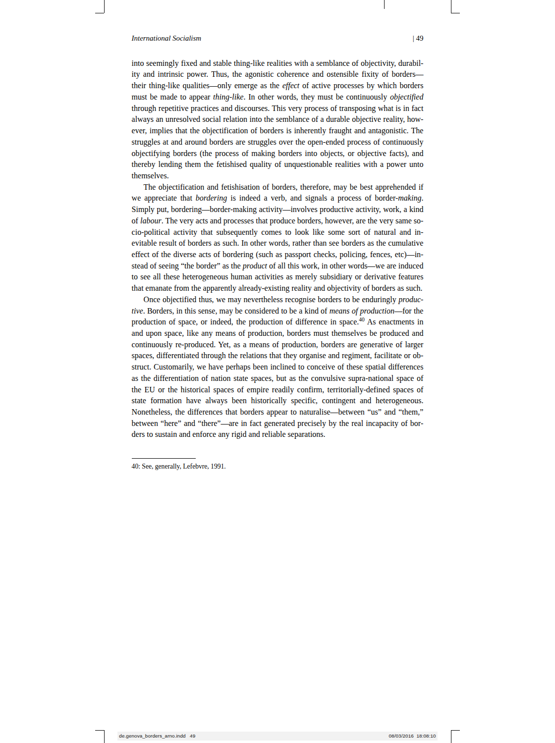International Socialism 49
into seemingly fixed and stable thing-like realities with a semblance of objectivity, durability and intrinsic power. Thus, the agonistic coherence and ostensible fixity of borders—their thing-like qualities—only emerge as the effect of active processes by which borders must be made to appear thing-like. In other words, they must be continuously objectified through repetitive practices and discourses. This very process of transposing what is in fact always an unresolved social relation into the semblance of a durable objective reality, however, implies that the objectification of borders is inherently fraught and antagonistic. The struggles at and around borders are struggles over the open-ended process of continuously objectifying borders (the process of making borders into objects, or objective facts), and thereby lending them the fetishised quality of unquestionable realities with a power unto themselves.
The objectification and fetishisation of borders, therefore, may be best apprehended if we appreciate that bordering is indeed a verb, and signals a process of border-making. Simply put, bordering—border-making activity—involves productive activity, work, a kind of labour. The very acts and processes that produce borders, however, are the very same socio-political activity that subsequently comes to look like some sort of natural and inevitable result of borders as such. In other words, rather than see borders as the cumulative effect of the diverse acts of bordering (such as passport checks, policing, fences, etc)—instead of seeing “the border” as the product of all this work, in other words—we are induced to see all these heterogeneous human activities as merely subsidiary or derivative features that emanate from the apparently already-existing reality and objectivity of borders as such.
Once objectified thus, we may nevertheless recognise borders to be enduringly productive. Borders, in this sense, may be considered to be a kind of means of production—for the production of space, or indeed, the production of difference in space.40 As enactments in and upon space, like any means of production, borders must themselves be produced and continuously re-produced. Yet, as a means of production, borders are generative of larger spaces, differentiated through the relations that they organise and regiment, facilitate or obstruct. Customarily, we have perhaps been inclined to conceive of these spatial differences as the differentiation of nation state spaces, but as the convulsive supra-national space of the EU or the historical spaces of empire readily confirm, territorially-defined spaces of state formation have always been historically specific, contingent and heterogeneous. Nonetheless, the differences that borders appear to naturalise—between “us” and “them,” between “here” and “there”—are in fact generated precisely by the real incapacity of borders to sustain and enforce any rigid and reliable separations.
40: See, generally, Lefebvre, 1991.
de.genova_borders_arno.indd 49 08/03/2016 18:08:10